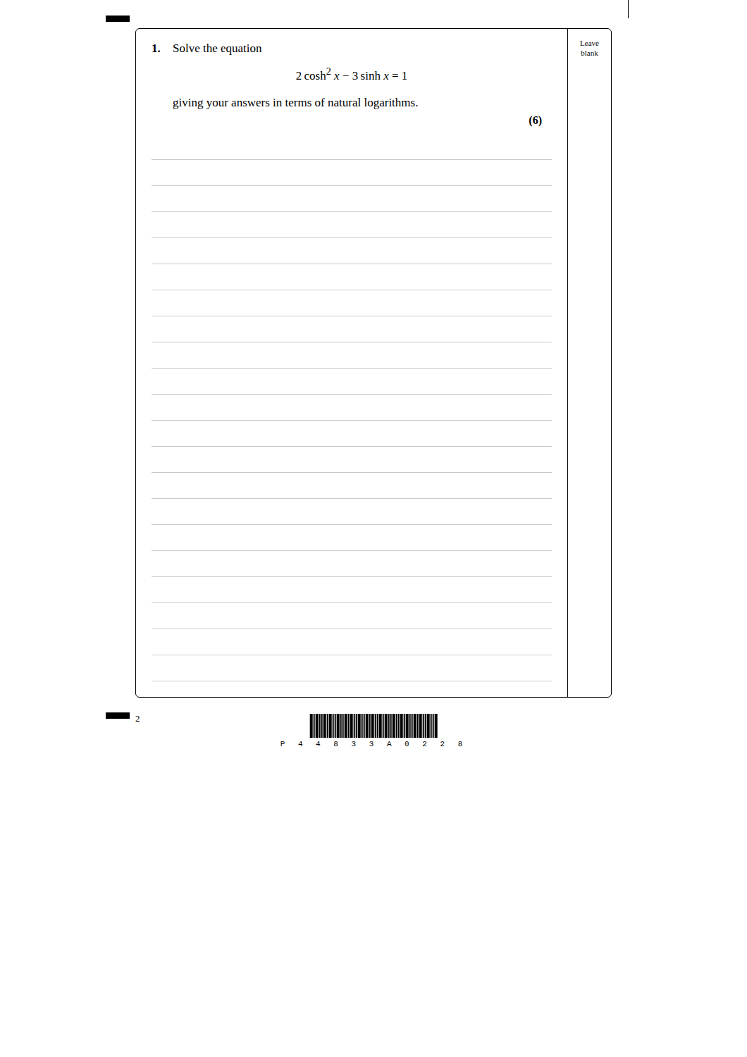1.
Solve the equation
2 cosh2 x − 3 sinh x = 1
giving your answers in terms of natural logarithms.
(6)
Leave
blank
2
P 4 4 8 3 3 A 0 2 2 8